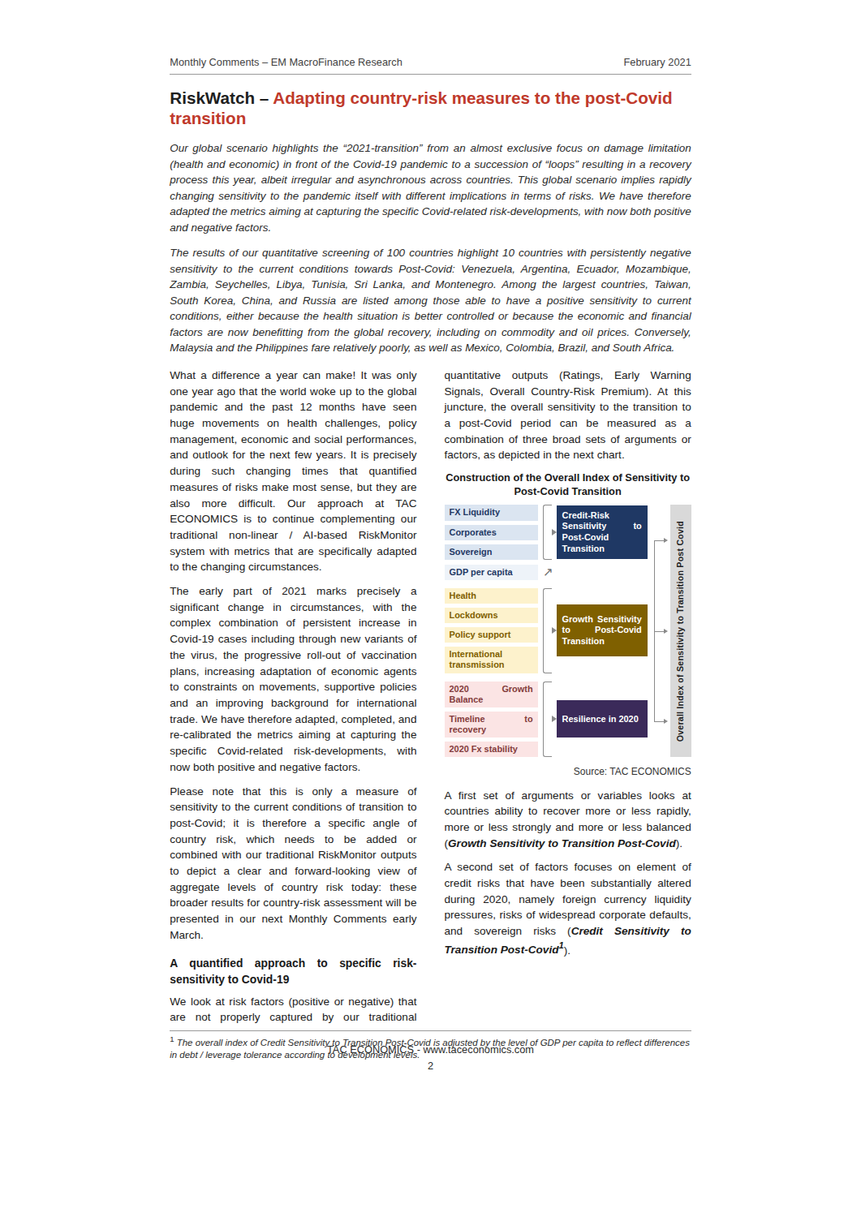Monthly Comments – EM MacroFinance Research
February 2021
RiskWatch – Adapting country-risk measures to the post-Covid transition
Our global scenario highlights the “2021-transition” from an almost exclusive focus on damage limitation (health and economic) in front of the Covid-19 pandemic to a succession of “loops” resulting in a recovery process this year, albeit irregular and asynchronous across countries. This global scenario implies rapidly changing sensitivity to the pandemic itself with different implications in terms of risks. We have therefore adapted the metrics aiming at capturing the specific Covid-related risk-developments, with now both positive and negative factors.
The results of our quantitative screening of 100 countries highlight 10 countries with persistently negative sensitivity to the current conditions towards Post-Covid: Venezuela, Argentina, Ecuador, Mozambique, Zambia, Seychelles, Libya, Tunisia, Sri Lanka, and Montenegro. Among the largest countries, Taiwan, South Korea, China, and Russia are listed among those able to have a positive sensitivity to current conditions, either because the health situation is better controlled or because the economic and financial factors are now benefitting from the global recovery, including on commodity and oil prices. Conversely, Malaysia and the Philippines fare relatively poorly, as well as Mexico, Colombia, Brazil, and South Africa.
What a difference a year can make! It was only one year ago that the world woke up to the global pandemic and the past 12 months have seen huge movements on health challenges, policy management, economic and social performances, and outlook for the next few years. It is precisely during such changing times that quantified measures of risks make most sense, but they are also more difficult. Our approach at TAC ECONOMICS is to continue complementing our traditional non-linear / AI-based RiskMonitor system with metrics that are specifically adapted to the changing circumstances.
The early part of 2021 marks precisely a significant change in circumstances, with the complex combination of persistent increase in Covid-19 cases including through new variants of the virus, the progressive roll-out of vaccination plans, increasing adaptation of economic agents to constraints on movements, supportive policies and an improving background for international trade. We have therefore adapted, completed, and re-calibrated the metrics aiming at capturing the specific Covid-related risk-developments, with now both positive and negative factors.
Please note that this is only a measure of sensitivity to the current conditions of transition to post-Covid; it is therefore a specific angle of country risk, which needs to be added or combined with our traditional RiskMonitor outputs to depict a clear and forward-looking view of aggregate levels of country risk today: these broader results for country-risk assessment will be presented in our next Monthly Comments early March.
A quantified approach to specific risk-sensitivity to Covid-19
We look at risk factors (positive or negative) that are not properly captured by our traditional quantitative outputs (Ratings, Early Warning Signals, Overall Country-Risk Premium). At this juncture, the overall sensitivity to the transition to a post-Covid period can be measured as a combination of three broad sets of arguments or factors, as depicted in the next chart.
Construction of the Overall Index of Sensitivity to Post-Covid Transition
FX Liquidity
Corporates
Sovereign
Credit-Risk Sensitivity to Post-Covid Transition
GDP per capita
↗
Health
Lockdowns
Policy support
International transmission
Growth Sensitivity to Post-Covid Transition
2020 Growth Balance
Timeline to recovery
2020 Fx stability
Resilience in 2020
Overall Index of Sensitivity to Transition Post Covid
Source: TAC ECONOMICS
A first set of arguments or variables looks at countries ability to recover more or less rapidly, more or less strongly and more or less balanced (Growth Sensitivity to Transition Post-Covid).
A second set of factors focuses on element of credit risks that have been substantially altered during 2020, namely foreign currency liquidity pressures, risks of widespread corporate defaults, and sovereign risks (Credit Sensitivity to Transition Post-Covid1).
1 The overall index of Credit Sensitivity to Transition Post-Covid is adjusted by the level of GDP per capita to reflect differences in debt / leverage tolerance according to development levels.
TAC ECONOMICS - www.taceconomics.com
2